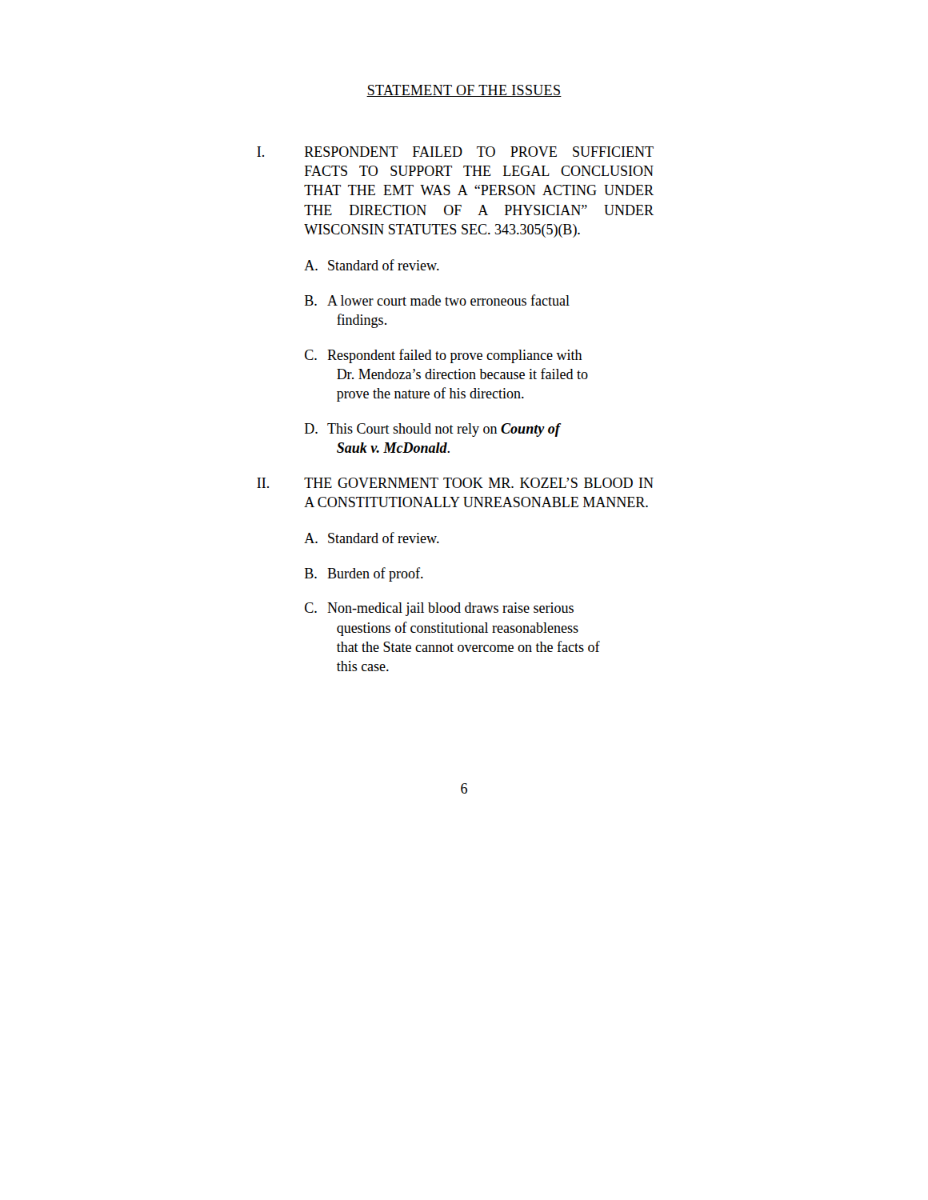STATEMENT OF THE ISSUES
I.
RESPONDENT FAILED TO PROVE SUFFICIENT FACTS TO SUPPORT THE LEGAL CONCLUSION THAT THE EMT WAS A “PERSON ACTING UNDER THE DIRECTION OF A PHYSICIAN” UNDER WISCONSIN STATUTES SEC. 343.305(5)(B).
A.
Standard of review.
B.
A lower court made two erroneous factualfindings.
C.
Respondent failed to prove compliance withDr. Mendoza’s direction because it failed to prove the nature of his direction.
D.
This Court should not rely on County of Sauk v. McDonald.
II.
THE GOVERNMENT TOOK MR. KOZEL’S BLOOD IN A CONSTITUTIONALLY UNREASONABLE MANNER.
A.
Standard of review.
B.
Burden of proof.
C.
Non-medical jail blood draws raise seriousquestions of constitutional reasonableness that the State cannot overcome on the facts of this case.
6